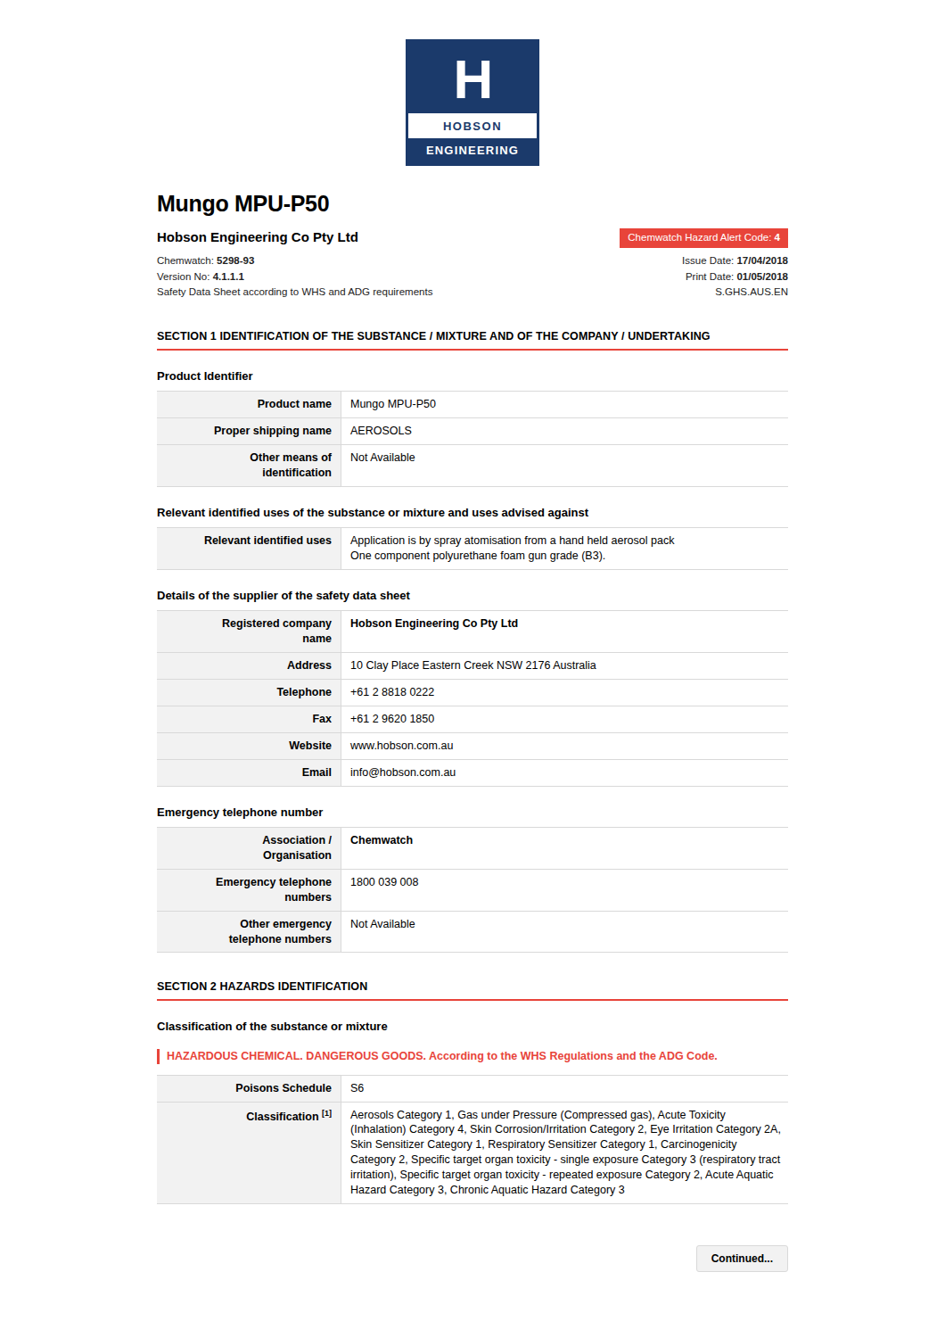H
HOBSON
ENGINEERING
Mungo MPU-P50
Hobson Engineering Co Pty Ltd
Chemwatch Hazard Alert Code: 4
Chemwatch: 5298-93
Version No: 4.1.1.1
Safety Data Sheet according to WHS and ADG requirements
Issue Date: 17/04/2018
Print Date: 01/05/2018
S.GHS.AUS.EN
SECTION 1 IDENTIFICATION OF THE SUBSTANCE / MIXTURE AND OF THE COMPANY / UNDERTAKING
Product Identifier
| Product name | Mungo MPU-P50 |
| Proper shipping name | AEROSOLS |
| Other means of identification | Not Available |
Relevant identified uses of the substance or mixture and uses advised against
| Relevant identified uses | Application is by spray atomisation from a hand held aerosol pack One component polyurethane foam gun grade (B3). |
Details of the supplier of the safety data sheet
| Registered company name | Hobson Engineering Co Pty Ltd |
| Address | 10 Clay Place Eastern Creek NSW 2176 Australia |
| Telephone | +61 2 8818 0222 |
| Fax | +61 2 9620 1850 |
| Website | www.hobson.com.au |
| Email | info@hobson.com.au |
Emergency telephone number
| Association / Organisation | Chemwatch |
| Emergency telephone numbers | 1800 039 008 |
| Other emergency telephone numbers | Not Available |
SECTION 2 HAZARDS IDENTIFICATION
Classification of the substance or mixture
HAZARDOUS CHEMICAL. DANGEROUS GOODS. According to the WHS Regulations and the ADG Code.
| Poisons Schedule | S6 |
| Classification [1] | Aerosols Category 1, Gas under Pressure (Compressed gas), Acute Toxicity (Inhalation) Category 4, Skin Corrosion/Irritation Category 2, Eye Irritation Category 2A, Skin Sensitizer Category 1, Respiratory Sensitizer Category 1, Carcinogenicity Category 2, Specific target organ toxicity - single exposure Category 3 (respiratory tract irritation), Specific target organ toxicity - repeated exposure Category 2, Acute Aquatic Hazard Category 3, Chronic Aquatic Hazard Category 3 |
Continued...